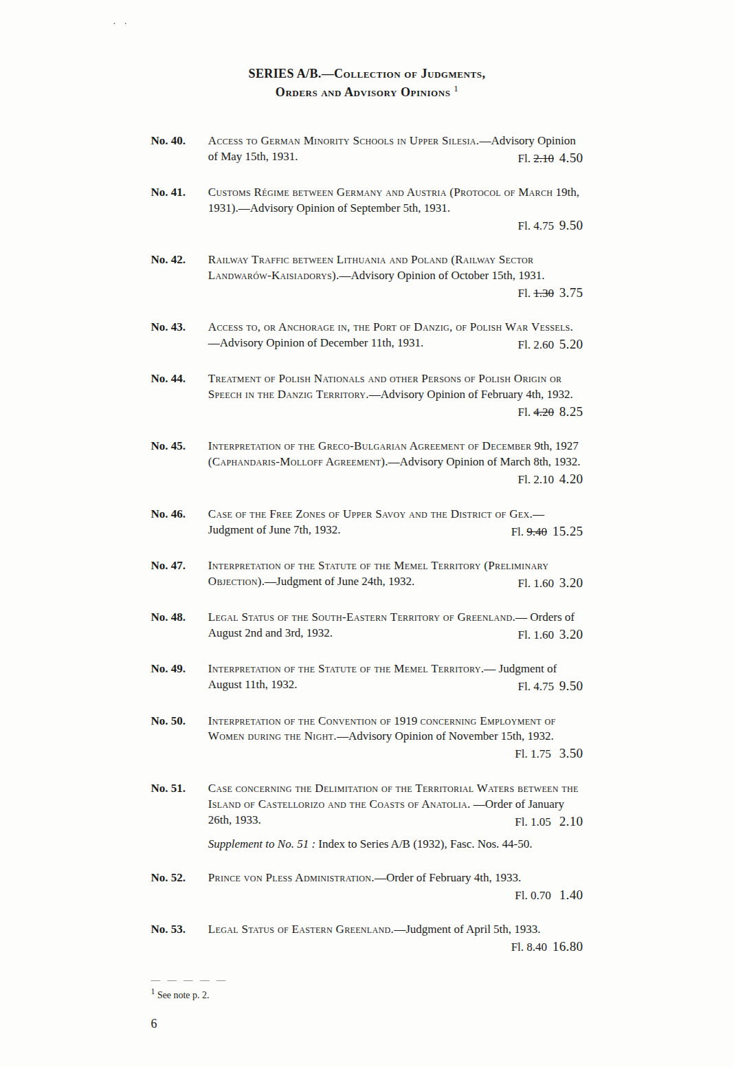. .
SERIES A/B.—Collection of Judgments,
Orders and Advisory Opinions 1
No. 40.
Access to German Minority Schools in Upper Silesia.—Advisory Opinion of May 15th, 1931. Fl. 2.10 4.50
No. 41.
Customs Régime between Germany and Austria (Protocol of March 19th, 1931).—Advisory Opinion of September 5th, 1931. Fl. 4.75 9.50
No. 42.
Railway Traffic between Lithuania and Poland (Railway Sector Landwarów-Kaisiadorys).—Advisory Opinion of October 15th, 1931. Fl. 1.30 3.75
No. 43.
Access to, or Anchorage in, the Port of Danzig, of Polish War Vessels.—Advisory Opinion of December 11th, 1931. Fl. 2.60 5.20
No. 44.
Treatment of Polish Nationals and other Persons of Polish Origin or Speech in the Danzig Territory.—Advisory Opinion of February 4th, 1932. Fl. 4.20 8.25
No. 45.
Interpretation of the Greco-Bulgarian Agreement of December 9th, 1927 (Caphandaris-Molloff Agreement).—Advisory Opinion of March 8th, 1932. Fl. 2.10 4.20
No. 46.
Case of the Free Zones of Upper Savoy and the District of Gex.— Judgment of June 7th, 1932. Fl. 9.40 15.25
No. 47.
Interpretation of the Statute of the Memel Territory (Preliminary Objection).—Judgment of June 24th, 1932. Fl. 1.60 3.20
No. 48.
Legal Status of the South-Eastern Territory of Greenland.— Orders of August 2nd and 3rd, 1932. Fl. 1.60 3.20
No. 49.
Interpretation of the Statute of the Memel Territory.— Judgment of August 11th, 1932. Fl. 4.75 9.50
No. 50.
Interpretation of the Convention of 1919 concerning Employment of Women during the Night.—Advisory Opinion of November 15th, 1932. Fl. 1.75 3.50
No. 51.
Case concerning the Delimitation of the Territorial Waters between the Island of Castellorizo and the Coasts of Anatolia. —Order of January 26th, 1933. Fl. 1.05 2.10
Supplement to No. 51 : Index to Series A/B (1932), Fasc. Nos. 44-50.
No. 52.
Prince von Pless Administration.—Order of February 4th, 1933. Fl. 0.70 1.40
No. 53.
Legal Status of Eastern Greenland.—Judgment of April 5th, 1933. Fl. 8.40 16.80
— — — — —
1 See note p. 2.
6